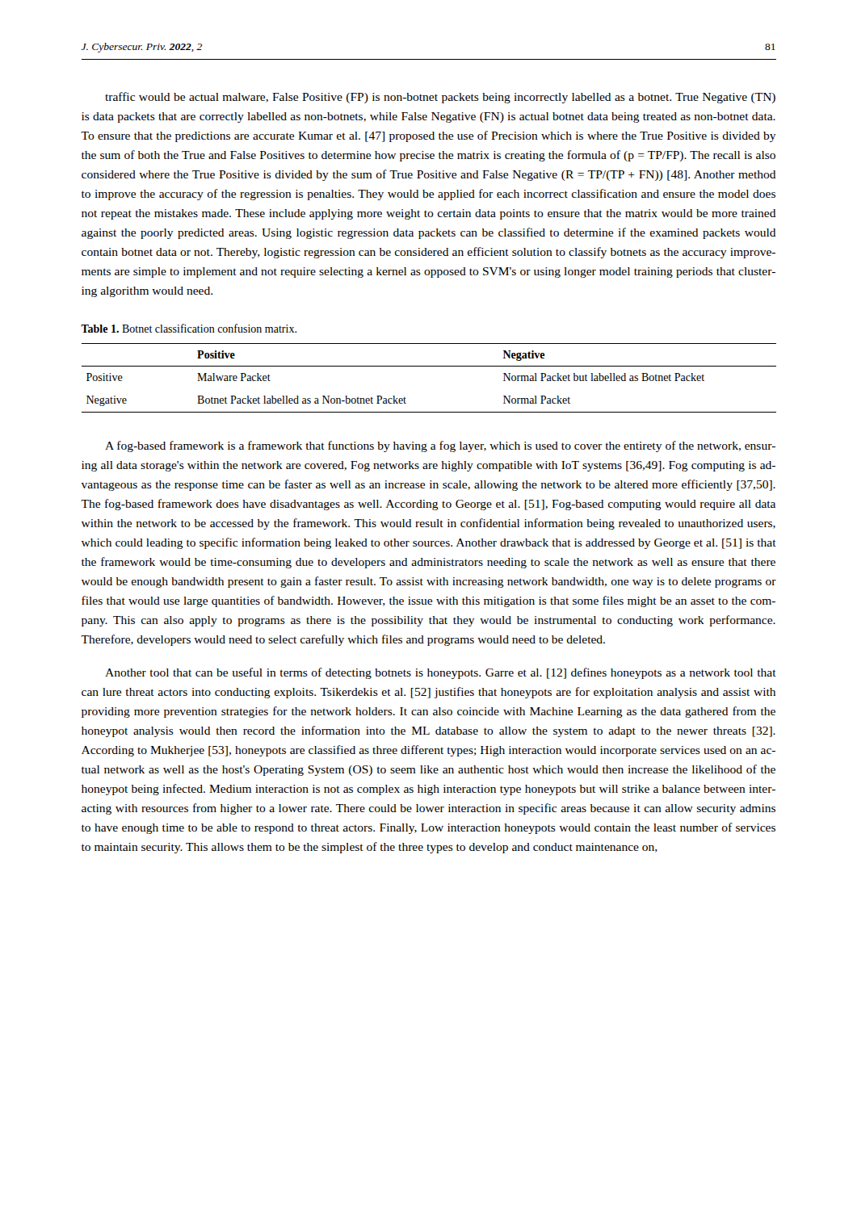J. Cybersecur. Priv. 2022, 2 81
traffic would be actual malware, False Positive (FP) is non-botnet packets being incorrectly labelled as a botnet. True Negative (TN) is data packets that are correctly labelled as non-botnets, while False Negative (FN) is actual botnet data being treated as non-botnet data. To ensure that the predictions are accurate Kumar et al. [47] proposed the use of Precision which is where the True Positive is divided by the sum of both the True and False Positives to determine how precise the matrix is creating the formula of (p = TP/FP). The recall is also considered where the True Positive is divided by the sum of True Positive and False Negative (R = TP/(TP + FN)) [48]. Another method to improve the accuracy of the regression is penalties. They would be applied for each incorrect classification and ensure the model does not repeat the mistakes made. These include applying more weight to certain data points to ensure that the matrix would be more trained against the poorly predicted areas. Using logistic regression data packets can be classified to determine if the examined packets would contain botnet data or not. Thereby, logistic regression can be considered an efficient solution to classify botnets as the accuracy improvements are simple to implement and not require selecting a kernel as opposed to SVM's or using longer model training periods that clustering algorithm would need.
Table 1. Botnet classification confusion matrix.
| | Positive | Negative |
| --- | --- | --- |
| Positive | Malware Packet | Normal Packet but labelled as Botnet Packet |
| Negative | Botnet Packet labelled as a Non-botnet Packet | Normal Packet |
A fog-based framework is a framework that functions by having a fog layer, which is used to cover the entirety of the network, ensuring all data storage's within the network are covered, Fog networks are highly compatible with IoT systems [36,49]. Fog computing is advantageous as the response time can be faster as well as an increase in scale, allowing the network to be altered more efficiently [37,50]. The fog-based framework does have disadvantages as well. According to George et al. [51], Fog-based computing would require all data within the network to be accessed by the framework. This would result in confidential information being revealed to unauthorized users, which could leading to specific information being leaked to other sources. Another drawback that is addressed by George et al. [51] is that the framework would be time-consuming due to developers and administrators needing to scale the network as well as ensure that there would be enough bandwidth present to gain a faster result. To assist with increasing network bandwidth, one way is to delete programs or files that would use large quantities of bandwidth. However, the issue with this mitigation is that some files might be an asset to the company. This can also apply to programs as there is the possibility that they would be instrumental to conducting work performance. Therefore, developers would need to select carefully which files and programs would need to be deleted.
Another tool that can be useful in terms of detecting botnets is honeypots. Garre et al. [12] defines honeypots as a network tool that can lure threat actors into conducting exploits. Tsikerdekis et al. [52] justifies that honeypots are for exploitation analysis and assist with providing more prevention strategies for the network holders. It can also coincide with Machine Learning as the data gathered from the honeypot analysis would then record the information into the ML database to allow the system to adapt to the newer threats [32]. According to Mukherjee [53], honeypots are classified as three different types; High interaction would incorporate services used on an actual network as well as the host's Operating System (OS) to seem like an authentic host which would then increase the likelihood of the honeypot being infected. Medium interaction is not as complex as high interaction type honeypots but will strike a balance between interacting with resources from higher to a lower rate. There could be lower interaction in specific areas because it can allow security admins to have enough time to be able to respond to threat actors. Finally, Low interaction honeypots would contain the least number of services to maintain security. This allows them to be the simplest of the three types to develop and conduct maintenance on,